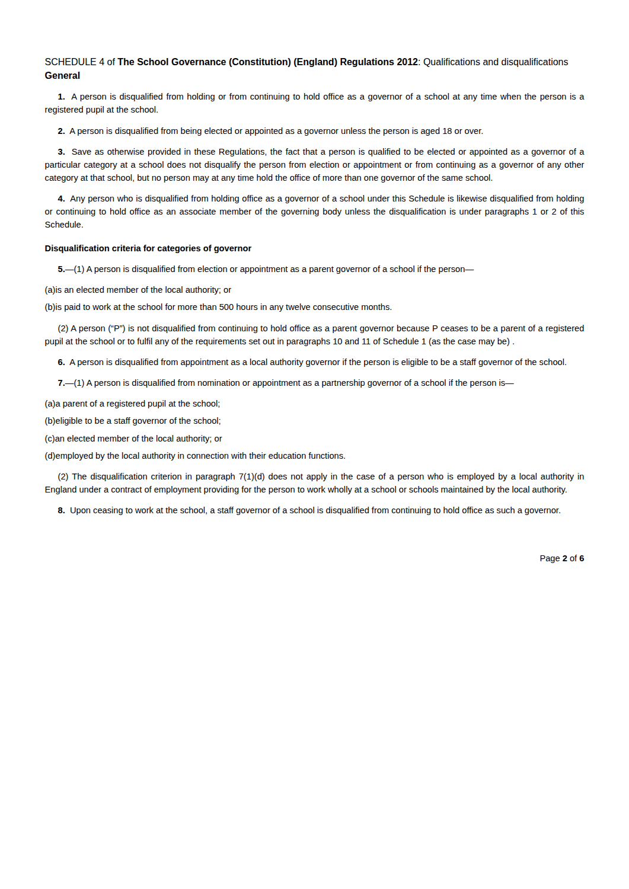SCHEDULE 4 of The School Governance (Constitution) (England) Regulations 2012: Qualifications and disqualifications
General
1. A person is disqualified from holding or from continuing to hold office as a governor of a school at any time when the person is a registered pupil at the school.
2. A person is disqualified from being elected or appointed as a governor unless the person is aged 18 or over.
3. Save as otherwise provided in these Regulations, the fact that a person is qualified to be elected or appointed as a governor of a particular category at a school does not disqualify the person from election or appointment or from continuing as a governor of any other category at that school, but no person may at any time hold the office of more than one governor of the same school.
4. Any person who is disqualified from holding office as a governor of a school under this Schedule is likewise disqualified from holding or continuing to hold office as an associate member of the governing body unless the disqualification is under paragraphs 1 or 2 of this Schedule.
Disqualification criteria for categories of governor
5.—(1) A person is disqualified from election or appointment as a parent governor of a school if the person—
(a)is an elected member of the local authority; or
(b)is paid to work at the school for more than 500 hours in any twelve consecutive months.
(2) A person (“P”) is not disqualified from continuing to hold office as a parent governor because P ceases to be a parent of a registered pupil at the school or to fulfil any of the requirements set out in paragraphs 10 and 11 of Schedule 1 (as the case may be) .
6. A person is disqualified from appointment as a local authority governor if the person is eligible to be a staff governor of the school.
7.—(1) A person is disqualified from nomination or appointment as a partnership governor of a school if the person is—
(a)a parent of a registered pupil at the school;
(b)eligible to be a staff governor of the school;
(c)an elected member of the local authority; or
(d)employed by the local authority in connection with their education functions.
(2) The disqualification criterion in paragraph 7(1)(d) does not apply in the case of a person who is employed by a local authority in England under a contract of employment providing for the person to work wholly at a school or schools maintained by the local authority.
8. Upon ceasing to work at the school, a staff governor of a school is disqualified from continuing to hold office as such a governor.
Page 2 of 6